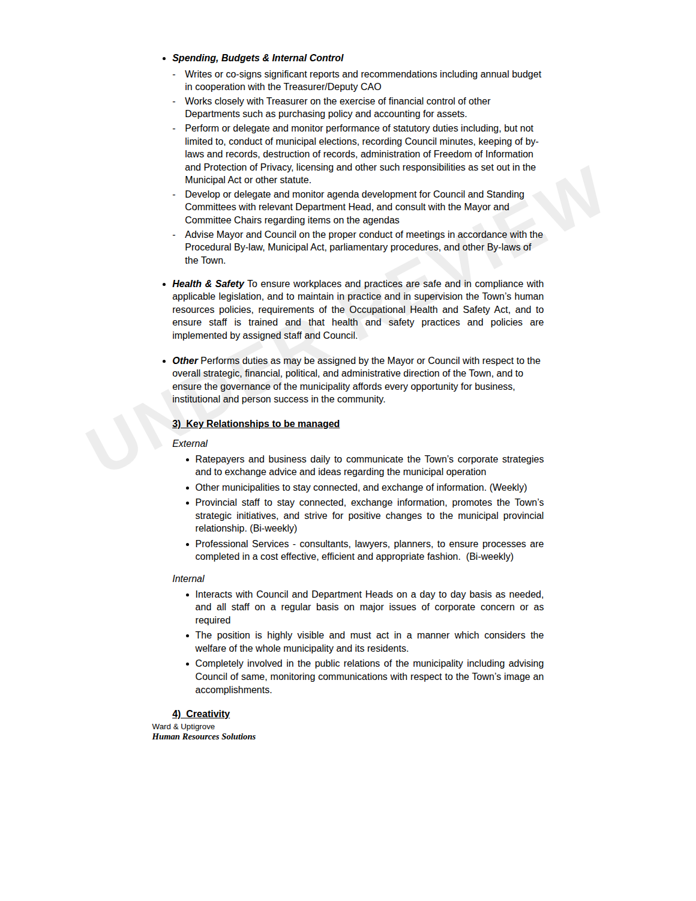UNDER REVIEW
Spending, Budgets & Internal Control
Writes or co-signs significant reports and recommendations including annual budget in cooperation with the Treasurer/Deputy CAO
Works closely with Treasurer on the exercise of financial control of other Departments such as purchasing policy and accounting for assets.
Perform or delegate and monitor performance of statutory duties including, but not limited to, conduct of municipal elections, recording Council minutes, keeping of by-laws and records, destruction of records, administration of Freedom of Information and Protection of Privacy, licensing and other such responsibilities as set out in the Municipal Act or other statute.
Develop or delegate and monitor agenda development for Council and Standing Committees with relevant Department Head, and consult with the Mayor and Committee Chairs regarding items on the agendas
Advise Mayor and Council on the proper conduct of meetings in accordance with the Procedural By-law, Municipal Act, parliamentary procedures, and other By-laws of the Town.
Health & Safety To ensure workplaces and practices are safe and in compliance with applicable legislation, and to maintain in practice and in supervision the Town’s human resources policies, requirements of the Occupational Health and Safety Act, and to ensure staff is trained and that health and safety practices and policies are implemented by assigned staff and Council.
Other Performs duties as may be assigned by the Mayor or Council with respect to the overall strategic, financial, political, and administrative direction of the Town, and to ensure the governance of the municipality affords every opportunity for business, institutional and person success in the community.
3) Key Relationships to be managed
External
Ratepayers and business daily to communicate the Town’s corporate strategies and to exchange advice and ideas regarding the municipal operation
Other municipalities to stay connected, and exchange of information. (Weekly)
Provincial staff to stay connected, exchange information, promotes the Town’s strategic initiatives, and strive for positive changes to the municipal provincial relationship. (Bi-weekly)
Professional Services - consultants, lawyers, planners, to ensure processes are completed in a cost effective, efficient and appropriate fashion. (Bi-weekly)
Internal
Interacts with Council and Department Heads on a day to day basis as needed, and all staff on a regular basis on major issues of corporate concern or as required
The position is highly visible and must act in a manner which considers the welfare of the whole municipality and its residents.
Completely involved in the public relations of the municipality including advising Council of same, monitoring communications with respect to the Town’s image an accomplishments.
4) Creativity
Ward & Uptigrove
Human Resources Solutions